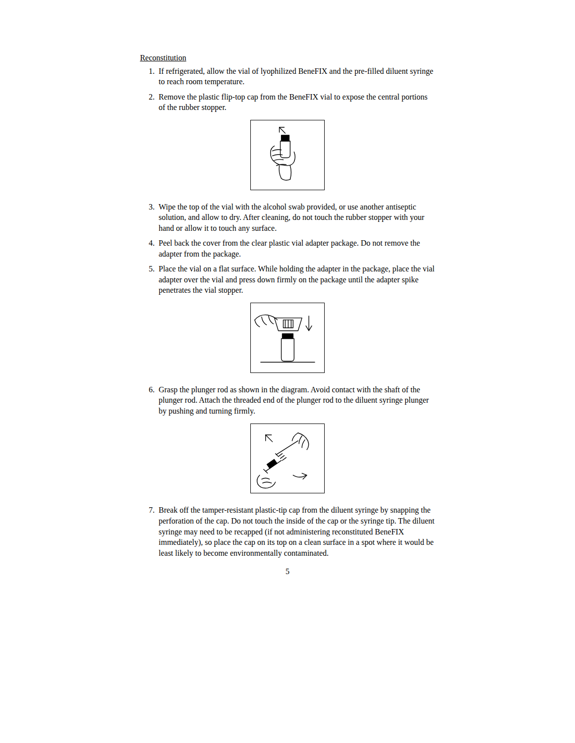Reconstitution
If refrigerated, allow the vial of lyophilized BeneFIX and the pre-filled diluent syringe to reach room temperature.
Remove the plastic flip-top cap from the BeneFIX vial to expose the central portions of the rubber stopper.
Wipe the top of the vial with the alcohol swab provided, or use another antiseptic solution, and allow to dry. After cleaning, do not touch the rubber stopper with your hand or allow it to touch any surface.
Peel back the cover from the clear plastic vial adapter package. Do not remove the adapter from the package.
Place the vial on a flat surface. While holding the adapter in the package, place the vial adapter over the vial and press down firmly on the package until the adapter spike penetrates the vial stopper.
Grasp the plunger rod as shown in the diagram. Avoid contact with the shaft of the plunger rod. Attach the threaded end of the plunger rod to the diluent syringe plunger by pushing and turning firmly.
Break off the tamper-resistant plastic-tip cap from the diluent syringe by snapping the perforation of the cap. Do not touch the inside of the cap or the syringe tip. The diluent syringe may need to be recapped (if not administering reconstituted BeneFIX immediately), so place the cap on its top on a clean surface in a spot where it would be least likely to become environmentally contaminated.
5